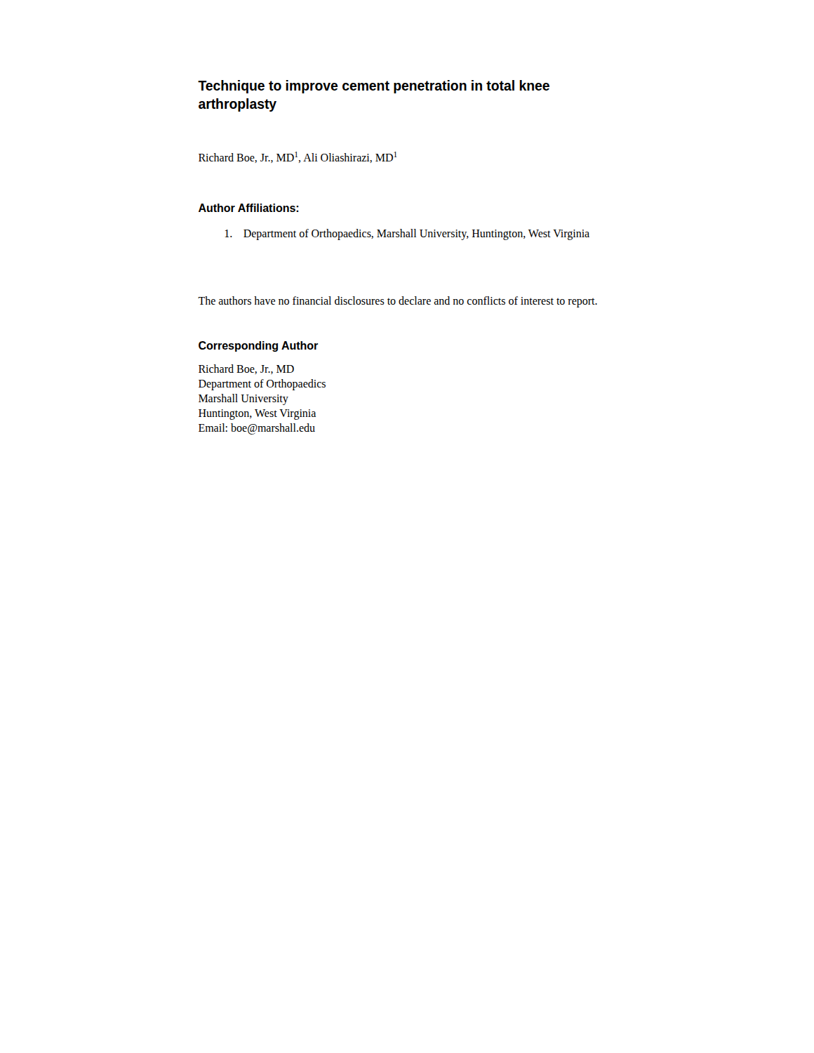Technique to improve cement penetration in total knee arthroplasty
Richard Boe, Jr., MD1, Ali Oliashirazi, MD1
Author Affiliations:
Department of Orthopaedics, Marshall University, Huntington, West Virginia
The authors have no financial disclosures to declare and no conflicts of interest to report.
Corresponding Author
Richard Boe, Jr., MD
Department of Orthopaedics
Marshall University
Huntington, West Virginia
Email: boe@marshall.edu